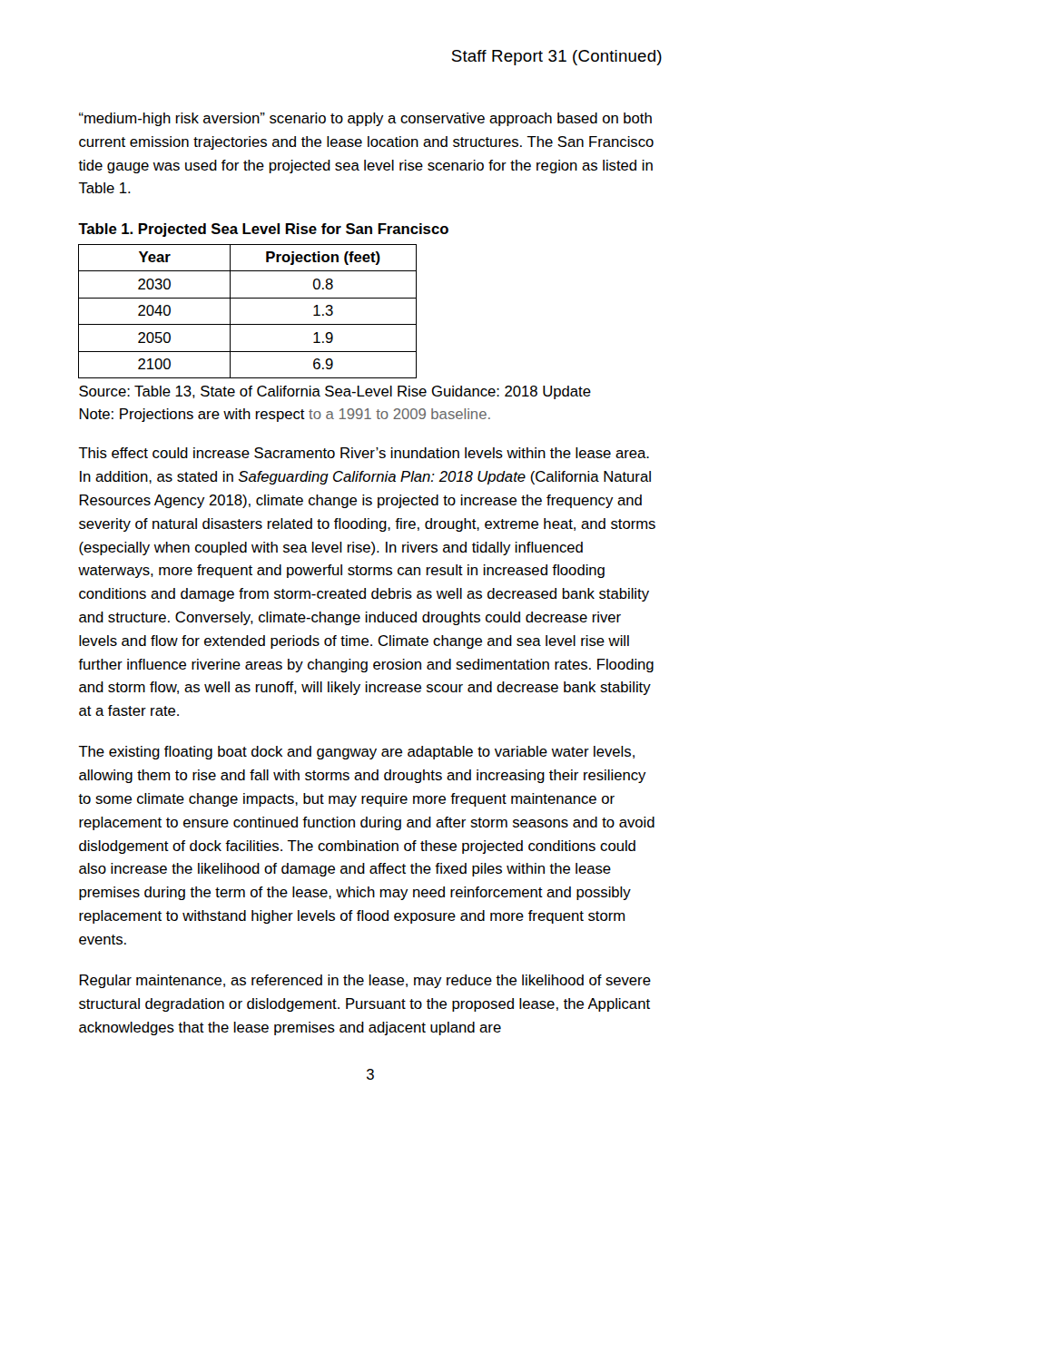Staff Report 31 (Continued)
“medium-high risk aversion” scenario to apply a conservative approach based on both current emission trajectories and the lease location and structures. The San Francisco tide gauge was used for the projected sea level rise scenario for the region as listed in Table 1.
Table 1. Projected Sea Level Rise for San Francisco
| Year | Projection (feet) |
| --- | --- |
| 2030 | 0.8 |
| 2040 | 1.3 |
| 2050 | 1.9 |
| 2100 | 6.9 |
Source: Table 13, State of California Sea-Level Rise Guidance: 2018 Update
Note: Projections are with respect to a 1991 to 2009 baseline.
This effect could increase Sacramento River’s inundation levels within the lease area. In addition, as stated in Safeguarding California Plan: 2018 Update (California Natural Resources Agency 2018), climate change is projected to increase the frequency and severity of natural disasters related to flooding, fire, drought, extreme heat, and storms (especially when coupled with sea level rise). In rivers and tidally influenced waterways, more frequent and powerful storms can result in increased flooding conditions and damage from storm-created debris as well as decreased bank stability and structure. Conversely, climate-change induced droughts could decrease river levels and flow for extended periods of time. Climate change and sea level rise will further influence riverine areas by changing erosion and sedimentation rates. Flooding and storm flow, as well as runoff, will likely increase scour and decrease bank stability at a faster rate.
The existing floating boat dock and gangway are adaptable to variable water levels, allowing them to rise and fall with storms and droughts and increasing their resiliency to some climate change impacts, but may require more frequent maintenance or replacement to ensure continued function during and after storm seasons and to avoid dislodgement of dock facilities. The combination of these projected conditions could also increase the likelihood of damage and affect the fixed piles within the lease premises during the term of the lease, which may need reinforcement and possibly replacement to withstand higher levels of flood exposure and more frequent storm events.
Regular maintenance, as referenced in the lease, may reduce the likelihood of severe structural degradation or dislodgement. Pursuant to the proposed lease, the Applicant acknowledges that the lease premises and adjacent upland are
3